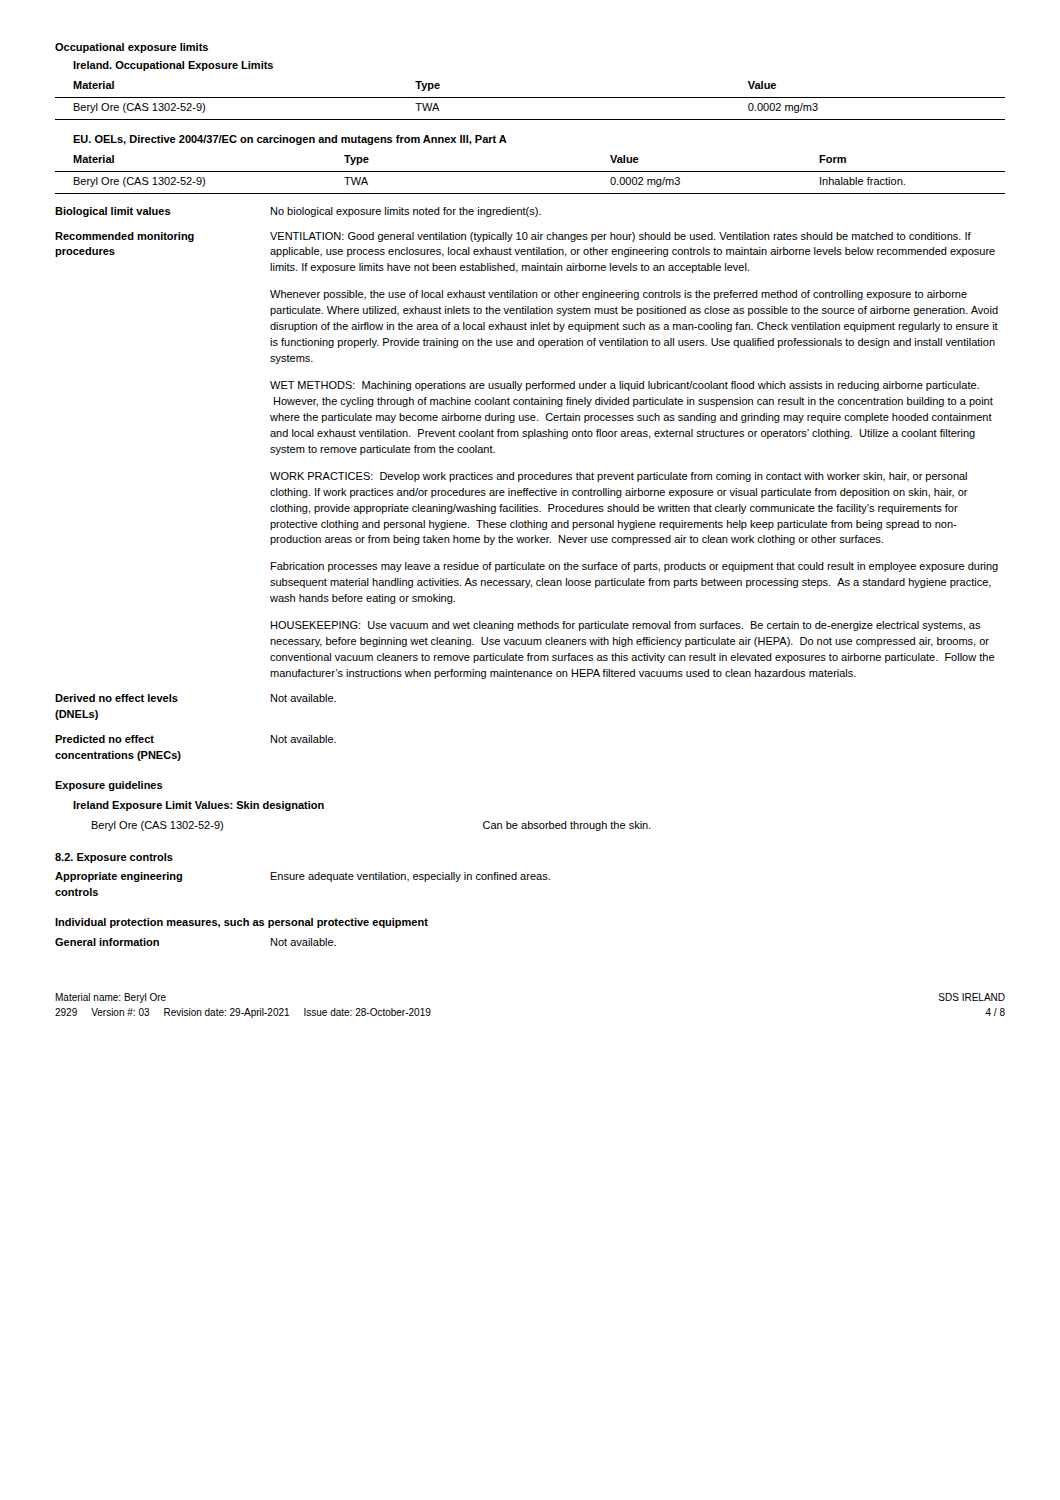Occupational exposure limits
Ireland. Occupational Exposure Limits
| Material | Type | Value |
| --- | --- | --- |
| Beryl Ore (CAS 1302-52-9) | TWA | 0.0002 mg/m3 |
EU. OELs, Directive 2004/37/EC on carcinogen and mutagens from Annex III, Part A
| Material | Type | Value | Form |
| --- | --- | --- | --- |
| Beryl Ore (CAS 1302-52-9) | TWA | 0.0002 mg/m3 | Inhalable fraction. |
| Biological limit values | No biological exposure limits noted for the ingredient(s). |
| Recommended monitoring procedures | VENTILATION: Good general ventilation (typically 10 air changes per hour) should be used. Ventilation rates should be matched to conditions. If applicable, use process enclosures, local exhaust ventilation, or other engineering controls to maintain airborne levels below recommended exposure limits. If exposure limits have not been established, maintain airborne levels to an acceptable level. Whenever possible, the use of local exhaust ventilation or other engineering controls is the preferred method of controlling exposure to airborne particulate. Where utilized, exhaust inlets to the ventilation system must be positioned as close as possible to the source of airborne generation. Avoid disruption of the airflow in the area of a local exhaust inlet by equipment such as a man-cooling fan. Check ventilation equipment regularly to ensure it is functioning properly. Provide training on the use and operation of ventilation to all users. Use qualified professionals to design and install ventilation systems. WET METHODS: Machining operations are usually performed under a liquid lubricant/coolant flood which assists in reducing airborne particulate. However, the cycling through of machine coolant containing finely divided particulate in suspension can result in the concentration building to a point where the particulate may become airborne during use. Certain processes such as sanding and grinding may require complete hooded containment and local exhaust ventilation. Prevent coolant from splashing onto floor areas, external structures or operators’ clothing. Utilize a coolant filtering system to remove particulate from the coolant. WORK PRACTICES: Develop work practices and procedures that prevent particulate from coming in contact with worker skin, hair, or personal clothing. If work practices and/or procedures are ineffective in controlling airborne exposure or visual particulate from deposition on skin, hair, or clothing, provide appropriate cleaning/washing facilities. Procedures should be written that clearly communicate the facility’s requirements for protective clothing and personal hygiene. These clothing and personal hygiene requirements help keep particulate from being spread to non-production areas or from being taken home by the worker. Never use compressed air to clean work clothing or other surfaces. Fabrication processes may leave a residue of particulate on the surface of parts, products or equipment that could result in employee exposure during subsequent material handling activities. As necessary, clean loose particulate from parts between processing steps. As a standard hygiene practice, wash hands before eating or smoking. HOUSEKEEPING: Use vacuum and wet cleaning methods for particulate removal from surfaces. Be certain to de-energize electrical systems, as necessary, before beginning wet cleaning. Use vacuum cleaners with high efficiency particulate air (HEPA). Do not use compressed air, brooms, or conventional vacuum cleaners to remove particulate from surfaces as this activity can result in elevated exposures to airborne particulate. Follow the manufacturer’s instructions when performing maintenance on HEPA filtered vacuums used to clean hazardous materials. |
| Derived no effect levels (DNELs) | Not available. |
| Predicted no effect concentrations (PNECs) | Not available. |
Exposure guidelines
Ireland Exposure Limit Values: Skin designation
| Beryl Ore (CAS 1302-52-9) | Can be absorbed through the skin. |
8.2. Exposure controls
| Appropriate engineering controls | Ensure adequate ventilation, especially in confined areas. |
Individual protection measures, such as personal protective equipment
| General information | Not available. |
Material name: Beryl Ore SDS IRELAND
2929 Version #: 03 Revision date: 29-April-2021 Issue date: 28-October-2019 4 / 8